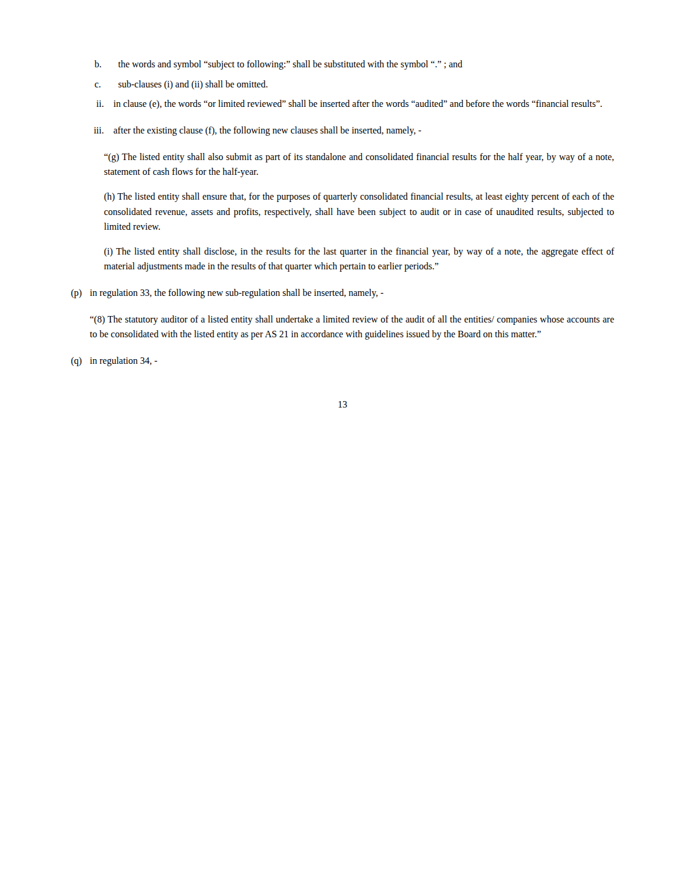b. the words and symbol “subject to following:” shall be substituted with the symbol “.” ; and
c. sub-clauses (i) and (ii) shall be omitted.
ii. in clause (e), the words “or limited reviewed” shall be inserted after the words “audited” and before the words “financial results”.
iii. after the existing clause (f), the following new clauses shall be inserted, namely, -
“(g) The listed entity shall also submit as part of its standalone and consolidated financial results for the half year, by way of a note, statement of cash flows for the half-year.
(h) The listed entity shall ensure that, for the purposes of quarterly consolidated financial results, at least eighty percent of each of the consolidated revenue, assets and profits, respectively, shall have been subject to audit or in case of unaudited results, subjected to limited review.
(i) The listed entity shall disclose, in the results for the last quarter in the financial year, by way of a note, the aggregate effect of material adjustments made in the results of that quarter which pertain to earlier periods.”
(p) in regulation 33, the following new sub-regulation shall be inserted, namely, -
“(8) The statutory auditor of a listed entity shall undertake a limited review of the audit of all the entities/ companies whose accounts are to be consolidated with the listed entity as per AS 21 in accordance with guidelines issued by the Board on this matter.”
(q) in regulation 34, -
13